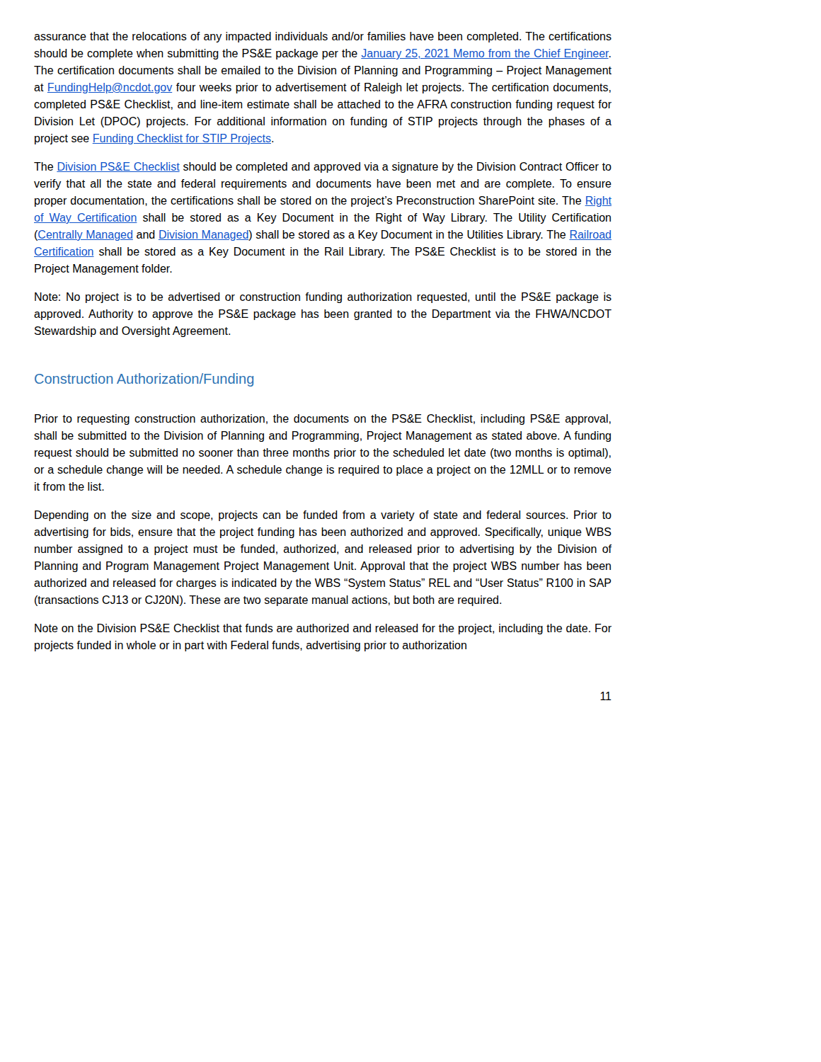assurance that the relocations of any impacted individuals and/or families have been completed. The certifications should be complete when submitting the PS&E package per the January 25, 2021 Memo from the Chief Engineer. The certification documents shall be emailed to the Division of Planning and Programming – Project Management at FundingHelp@ncdot.gov four weeks prior to advertisement of Raleigh let projects. The certification documents, completed PS&E Checklist, and line-item estimate shall be attached to the AFRA construction funding request for Division Let (DPOC) projects. For additional information on funding of STIP projects through the phases of a project see Funding Checklist for STIP Projects.
The Division PS&E Checklist should be completed and approved via a signature by the Division Contract Officer to verify that all the state and federal requirements and documents have been met and are complete. To ensure proper documentation, the certifications shall be stored on the project’s Preconstruction SharePoint site. The Right of Way Certification shall be stored as a Key Document in the Right of Way Library. The Utility Certification (Centrally Managed and Division Managed) shall be stored as a Key Document in the Utilities Library. The Railroad Certification shall be stored as a Key Document in the Rail Library. The PS&E Checklist is to be stored in the Project Management folder.
Note: No project is to be advertised or construction funding authorization requested, until the PS&E package is approved. Authority to approve the PS&E package has been granted to the Department via the FHWA/NCDOT Stewardship and Oversight Agreement.
Construction Authorization/Funding
Prior to requesting construction authorization, the documents on the PS&E Checklist, including PS&E approval, shall be submitted to the Division of Planning and Programming, Project Management as stated above. A funding request should be submitted no sooner than three months prior to the scheduled let date (two months is optimal), or a schedule change will be needed. A schedule change is required to place a project on the 12MLL or to remove it from the list.
Depending on the size and scope, projects can be funded from a variety of state and federal sources. Prior to advertising for bids, ensure that the project funding has been authorized and approved. Specifically, unique WBS number assigned to a project must be funded, authorized, and released prior to advertising by the Division of Planning and Program Management Project Management Unit. Approval that the project WBS number has been authorized and released for charges is indicated by the WBS “System Status” REL and “User Status” R100 in SAP (transactions CJ13 or CJ20N). These are two separate manual actions, but both are required.
Note on the Division PS&E Checklist that funds are authorized and released for the project, including the date. For projects funded in whole or in part with Federal funds, advertising prior to authorization
11